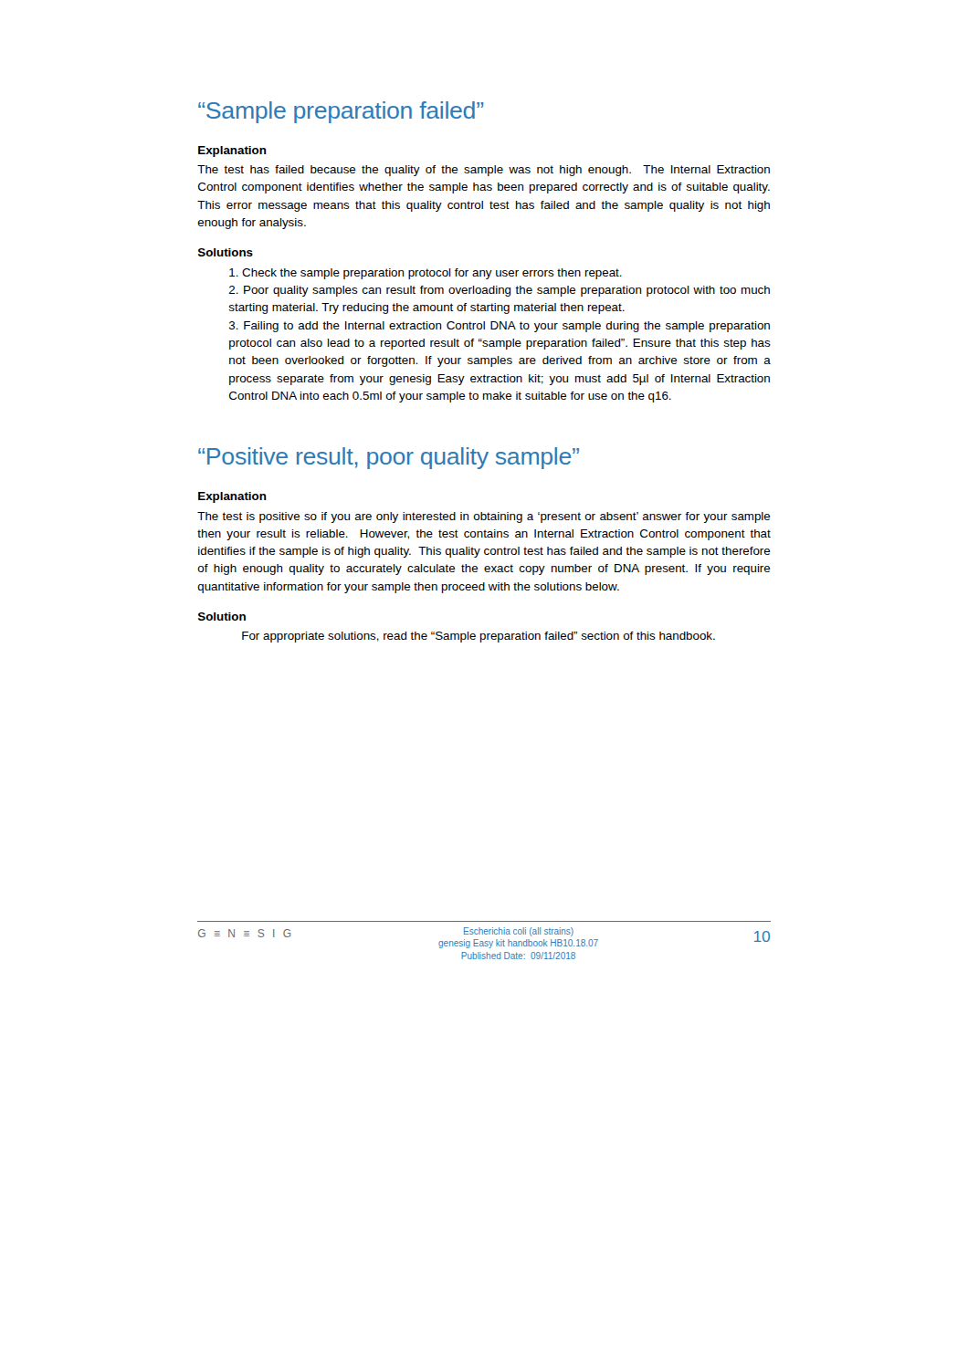“Sample preparation failed”
Explanation
The test has failed because the quality of the sample was not high enough. The Internal Extraction Control component identifies whether the sample has been prepared correctly and is of suitable quality. This error message means that this quality control test has failed and the sample quality is not high enough for analysis.
Solutions
1. Check the sample preparation protocol for any user errors then repeat.
2. Poor quality samples can result from overloading the sample preparation protocol with too much starting material. Try reducing the amount of starting material then repeat.
3. Failing to add the Internal extraction Control DNA to your sample during the sample preparation protocol can also lead to a reported result of “sample preparation failed”. Ensure that this step has not been overlooked or forgotten. If your samples are derived from an archive store or from a process separate from your genesig Easy extraction kit; you must add 5µl of Internal Extraction Control DNA into each 0.5ml of your sample to make it suitable for use on the q16.
“Positive result, poor quality sample”
Explanation
The test is positive so if you are only interested in obtaining a ‘present or absent’ answer for your sample then your result is reliable. However, the test contains an Internal Extraction Control component that identifies if the sample is of high quality. This quality control test has failed and the sample is not therefore of high enough quality to accurately calculate the exact copy number of DNA present. If you require quantitative information for your sample then proceed with the solutions below.
Solution
For appropriate solutions, read the “Sample preparation failed” section of this handbook.
G ≡ N ≡ S I G
Escherichia coli (all strains)
genesig Easy kit handbook HB10.18.07
Published Date: 09/11/2018
10